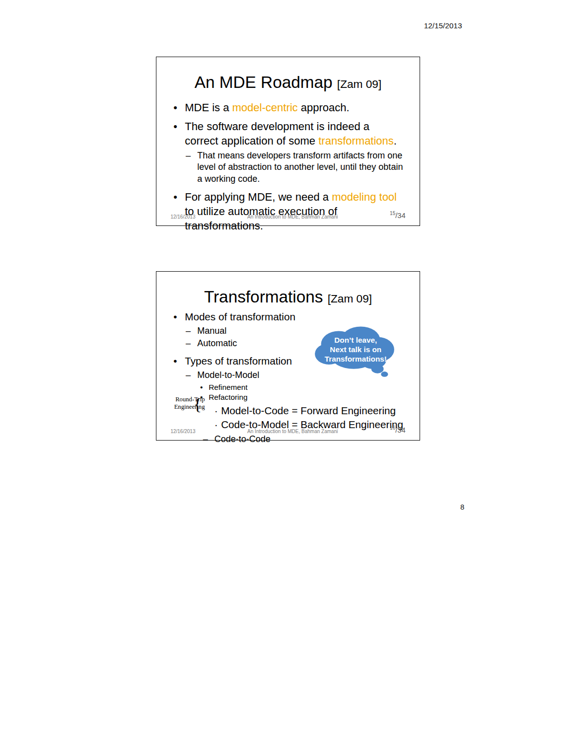12/15/2013
An MDE Roadmap [Zam 09]
MDE is a model-centric approach.
The software development is indeed a correct application of some transformations.
That means developers transform artifacts from one level of abstraction to another level, until they obtain a working code.
For applying MDE, we need a modeling tool to utilize automatic execution of transformations.
12/16/2013 An Introduction to MDE, Bahman Zamani 15/34
Transformations [Zam 09]
Modes of transformation
Manual
Automatic
Types of transformation
Model-to-Model
Refinement
Refactoring
·Model-to-Code = Forward Engineering
·Code-to-Model = Backward Engineering
Code-to-Code
Round-Trip
Engineering
{
Don’t leave,
Next talk is on
Transformations!
12/16/2013 An Introduction to MDE, Bahman Zamani 16/34
8